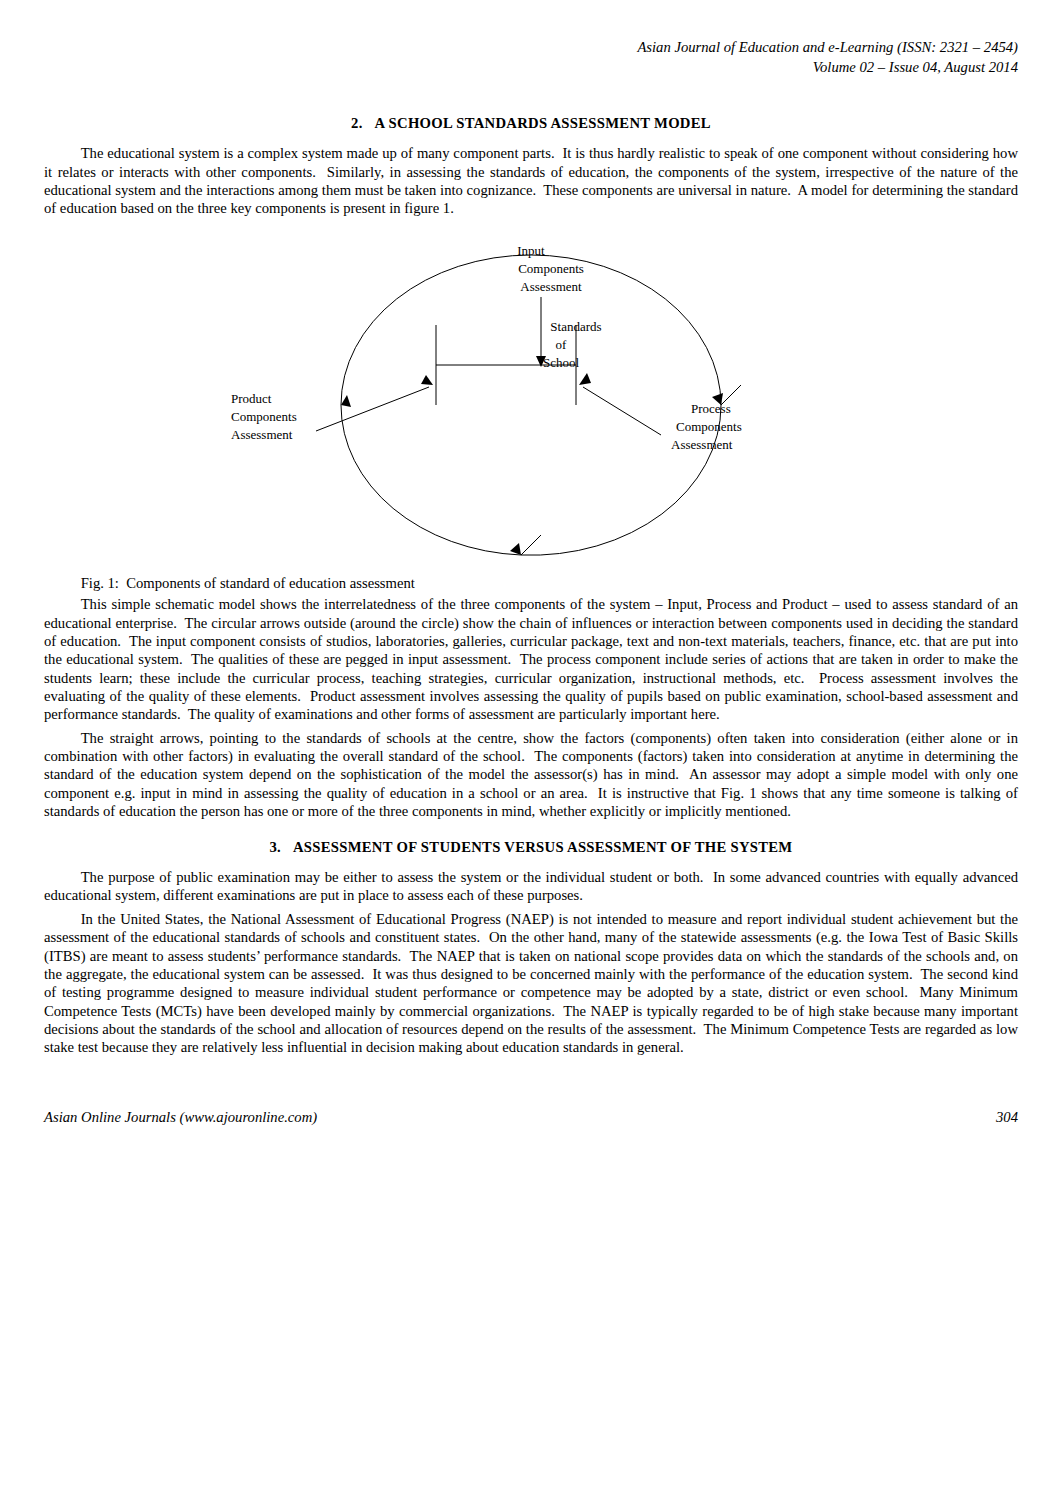Asian Journal of Education and e-Learning (ISSN: 2321 – 2454)
Volume 02 – Issue 04, August 2014
2. A SCHOOL STANDARDS ASSESSMENT MODEL
The educational system is a complex system made up of many component parts. It is thus hardly realistic to speak of one component without considering how it relates or interacts with other components. Similarly, in assessing the standards of education, the components of the system, irrespective of the nature of the educational system and the interactions among them must be taken into cognizance. These components are universal in nature. A model for determining the standard of education based on the three key components is present in figure 1.
Input Components Assessment Standards of School Product Components Assessment Process Components Assessment
Fig. 1: Components of standard of education assessment
This simple schematic model shows the interrelatedness of the three components of the system – Input, Process and Product – used to assess standard of an educational enterprise. The circular arrows outside (around the circle) show the chain of influences or interaction between components used in deciding the standard of education. The input component consists of studios, laboratories, galleries, curricular package, text and non-text materials, teachers, finance, etc. that are put into the educational system. The qualities of these are pegged in input assessment. The process component include series of actions that are taken in order to make the students learn; these include the curricular process, teaching strategies, curricular organization, instructional methods, etc. Process assessment involves the evaluating of the quality of these elements. Product assessment involves assessing the quality of pupils based on public examination, school-based assessment and performance standards. The quality of examinations and other forms of assessment are particularly important here.
The straight arrows, pointing to the standards of schools at the centre, show the factors (components) often taken into consideration (either alone or in combination with other factors) in evaluating the overall standard of the school. The components (factors) taken into consideration at anytime in determining the standard of the education system depend on the sophistication of the model the assessor(s) has in mind. An assessor may adopt a simple model with only one component e.g. input in mind in assessing the quality of education in a school or an area. It is instructive that Fig. 1 shows that any time someone is talking of standards of education the person has one or more of the three components in mind, whether explicitly or implicitly mentioned.
3. ASSESSMENT OF STUDENTS VERSUS ASSESSMENT OF THE SYSTEM
The purpose of public examination may be either to assess the system or the individual student or both. In some advanced countries with equally advanced educational system, different examinations are put in place to assess each of these purposes.
In the United States, the National Assessment of Educational Progress (NAEP) is not intended to measure and report individual student achievement but the assessment of the educational standards of schools and constituent states. On the other hand, many of the statewide assessments (e.g. the Iowa Test of Basic Skills (ITBS) are meant to assess students’ performance standards. The NAEP that is taken on national scope provides data on which the standards of the schools and, on the aggregate, the educational system can be assessed. It was thus designed to be concerned mainly with the performance of the education system. The second kind of testing programme designed to measure individual student performance or competence may be adopted by a state, district or even school. Many Minimum Competence Tests (MCTs) have been developed mainly by commercial organizations. The NAEP is typically regarded to be of high stake because many important decisions about the standards of the school and allocation of resources depend on the results of the assessment. The Minimum Competence Tests are regarded as low stake test because they are relatively less influential in decision making about education standards in general.
Asian Online Journals (www.ajouronline.com) 304